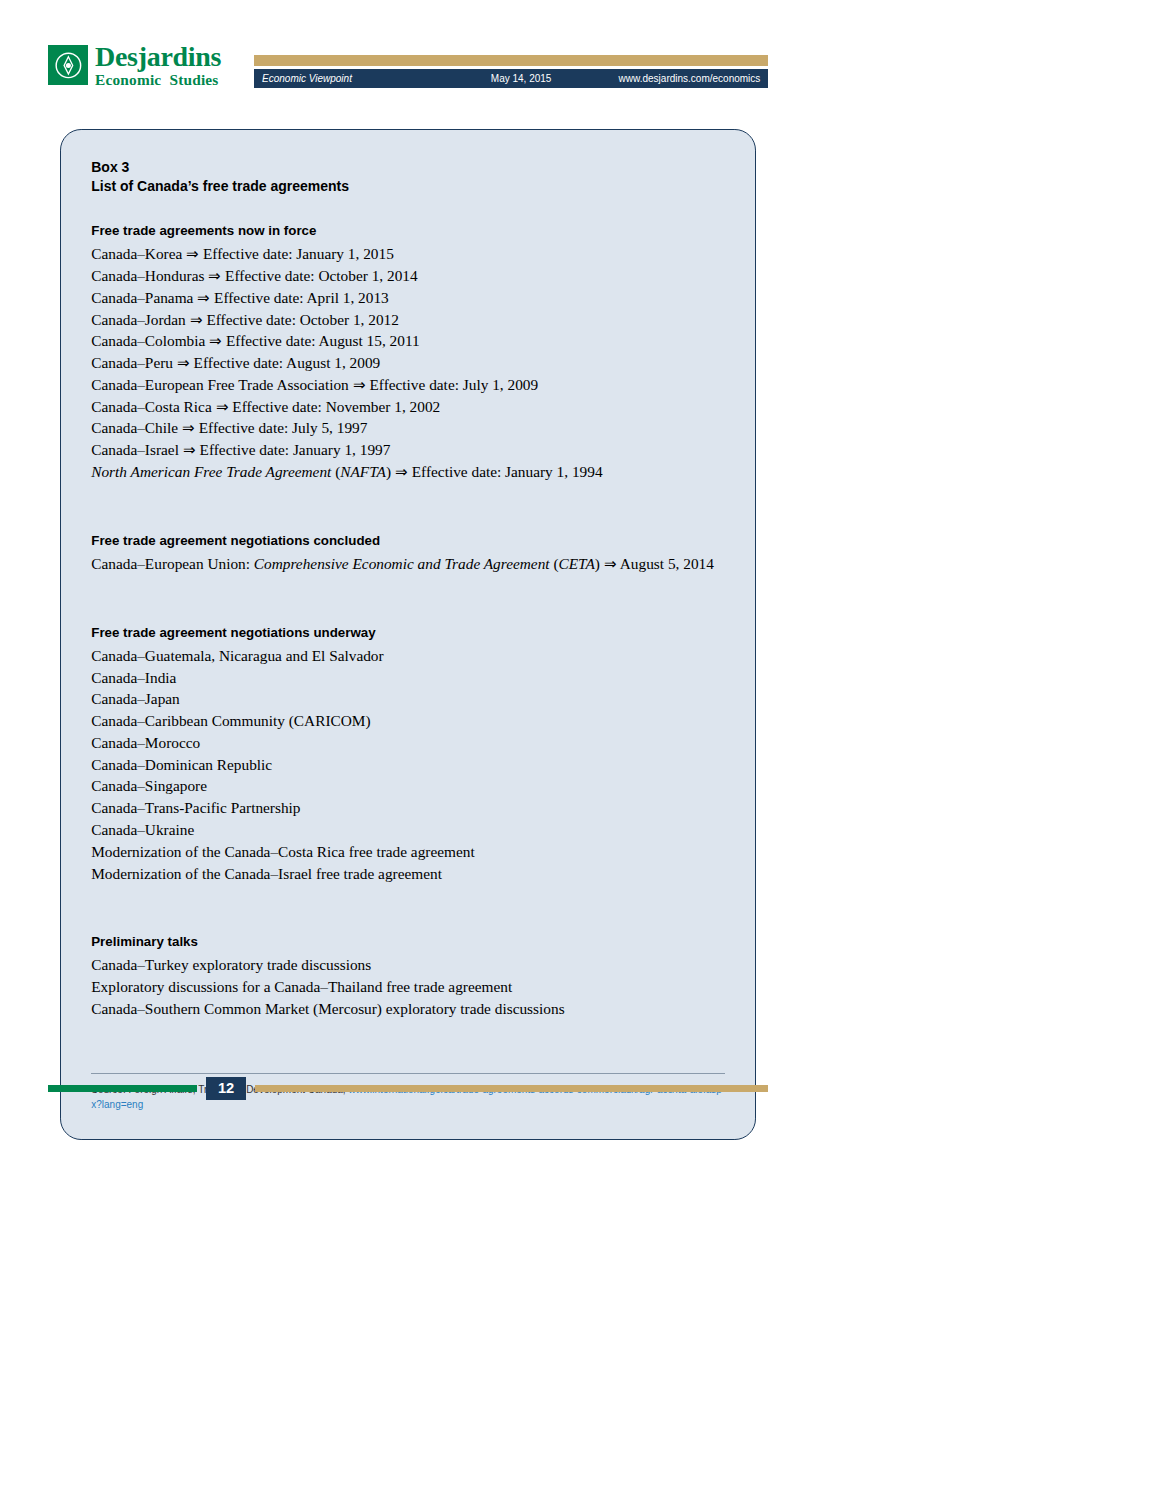Desjardins Economic Studies
Economic Viewpoint May 14, 2015 www.desjardins.com/economics
Box 3
List of Canada’s free trade agreements
Free trade agreements now in force
Canada–Korea ⇒ Effective date: January 1, 2015
Canada–Honduras ⇒ Effective date: October 1, 2014
Canada–Panama ⇒ Effective date: April 1, 2013
Canada–Jordan ⇒ Effective date: October 1, 2012
Canada–Colombia ⇒ Effective date: August 15, 2011
Canada–Peru ⇒ Effective date: August 1, 2009
Canada–European Free Trade Association ⇒ Effective date: July 1, 2009
Canada–Costa Rica ⇒ Effective date: November 1, 2002
Canada–Chile ⇒ Effective date: July 5, 1997
Canada–Israel ⇒ Effective date: January 1, 1997
North American Free Trade Agreement (NAFTA) ⇒ Effective date: January 1, 1994
Free trade agreement negotiations concluded
Canada–European Union: Comprehensive Economic and Trade Agreement (CETA) ⇒ August 5, 2014
Free trade agreement negotiations underway
Canada–Guatemala, Nicaragua and El Salvador
Canada–India
Canada–Japan
Canada–Caribbean Community (CARICOM)
Canada–Morocco
Canada–Dominican Republic
Canada–Singapore
Canada–Trans-Pacific Partnership
Canada–Ukraine
Modernization of the Canada–Costa Rica free trade agreement
Modernization of the Canada–Israel free trade agreement
Preliminary talks
Canada–Turkey exploratory trade discussions
Exploratory discussions for a Canada–Thailand free trade agreement
Canada–Southern Common Market (Mercosur) exploratory trade discussions
Source: Foreign Affairs, Trade and Development Canada, www.international.gc.ca/trade-agreements-accords-commerciaux/agr-acc/fta-ale.aspx?lang=eng
12